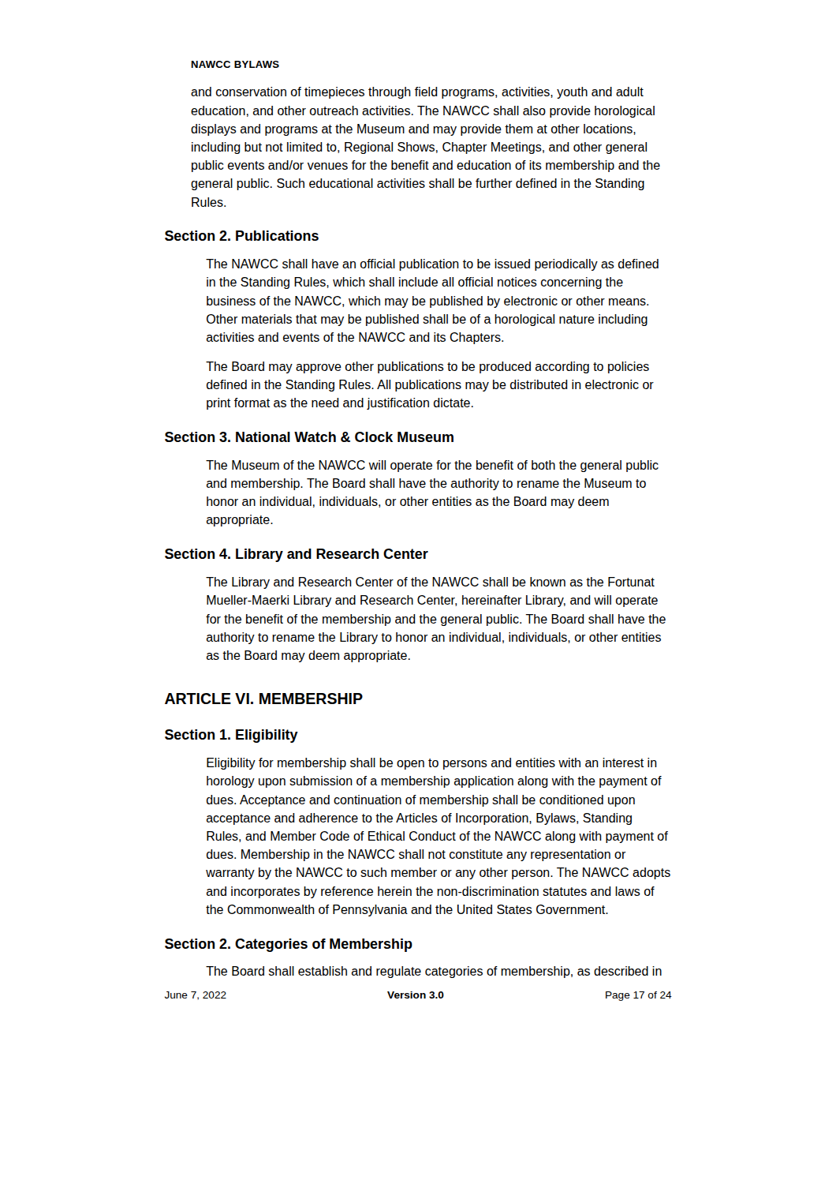NAWCC BYLAWS
and conservation of timepieces through field programs, activities, youth and adult education, and other outreach activities. The NAWCC shall also provide horological displays and programs at the Museum and may provide them at other locations, including but not limited to, Regional Shows, Chapter Meetings, and other general public events and/or venues for the benefit and education of its membership and the general public. Such educational activities shall be further defined in the Standing Rules.
Section 2. Publications
The NAWCC shall have an official publication to be issued periodically as defined in the Standing Rules, which shall include all official notices concerning the business of the NAWCC, which may be published by electronic or other means. Other materials that may be published shall be of a horological nature including activities and events of the NAWCC and its Chapters.
The Board may approve other publications to be produced according to policies defined in the Standing Rules. All publications may be distributed in electronic or print format as the need and justification dictate.
Section 3. National Watch & Clock Museum
The Museum of the NAWCC will operate for the benefit of both the general public and membership. The Board shall have the authority to rename the Museum to honor an individual, individuals, or other entities as the Board may deem appropriate.
Section 4. Library and Research Center
The Library and Research Center of the NAWCC shall be known as the Fortunat Mueller-Maerki Library and Research Center, hereinafter Library, and will operate for the benefit of the membership and the general public. The Board shall have the authority to rename the Library to honor an individual, individuals, or other entities as the Board may deem appropriate.
ARTICLE VI. MEMBERSHIP
Section 1. Eligibility
Eligibility for membership shall be open to persons and entities with an interest in horology upon submission of a membership application along with the payment of dues. Acceptance and continuation of membership shall be conditioned upon acceptance and adherence to the Articles of Incorporation, Bylaws, Standing Rules, and Member Code of Ethical Conduct of the NAWCC along with payment of dues. Membership in the NAWCC shall not constitute any representation or warranty by the NAWCC to such member or any other person. The NAWCC adopts and incorporates by reference herein the non-discrimination statutes and laws of the Commonwealth of Pennsylvania and the United States Government.
Section 2. Categories of Membership
The Board shall establish and regulate categories of membership, as described in
June 7, 2022 Version 3.0 Page 17 of 24